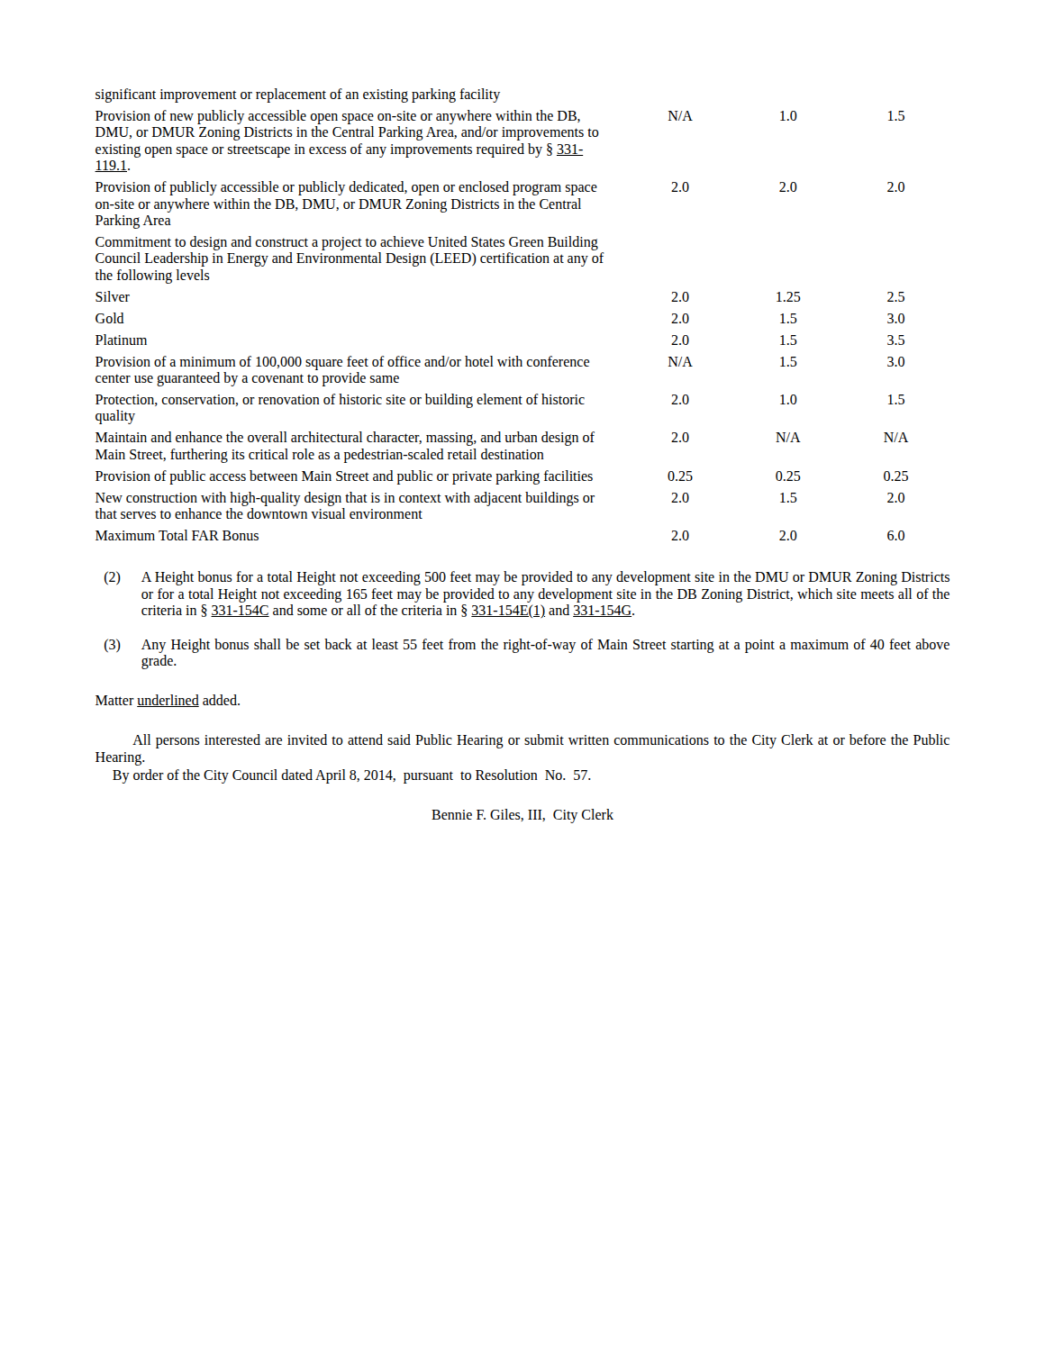| significant improvement or replacement of an existing parking facility | | | |
| Provision of new publicly accessible open space on-site or anywhere within the DB, DMU, or DMUR Zoning Districts in the Central Parking Area, and/or improvements to existing open space or streetscape in excess of any improvements required by § 331-119.1 . | N/A | 1.0 | 1.5 |
| Provision of publicly accessible or publicly dedicated, open or enclosed program space on-site or anywhere within the DB, DMU, or DMUR Zoning Districts in the Central Parking Area | 2.0 | 2.0 | 2.0 |
| Commitment to design and construct a project to achieve United States Green Building Council Leadership in Energy and Environmental Design (LEED) certification at any of the following levels | | | |
| Silver | 2.0 | 1.25 | 2.5 |
| Gold | 2.0 | 1.5 | 3.0 |
| Platinum | 2.0 | 1.5 | 3.5 |
| Provision of a minimum of 100,000 square feet of office and/or hotel with conference center use guaranteed by a covenant to provide same | N/A | 1.5 | 3.0 |
| Protection, conservation, or renovation of historic site or building element of historic quality | 2.0 | 1.0 | 1.5 |
| Maintain and enhance the overall architectural character, massing, and urban design of Main Street, furthering its critical role as a pedestrian-scaled retail destination | 2.0 | N/A | N/A |
| Provision of public access between Main Street and public or private parking facilities | 0.25 | 0.25 | 0.25 |
| New construction with high-quality design that is in context with adjacent buildings or that serves to enhance the downtown visual environment | 2.0 | 1.5 | 2.0 |
| Maximum Total FAR Bonus | 2.0 | 2.0 | 6.0 |
(2) A Height bonus for a total Height not exceeding 500 feet may be provided to any development site in the DMU or DMUR Zoning Districts or for a total Height not exceeding 165 feet may be provided to any development site in the DB Zoning District, which site meets all of the criteria in § 331-154C and some or all of the criteria in § 331-154E(1) and 331-154G.
(3) Any Height bonus shall be set back at least 55 feet from the right-of-way of Main Street starting at a point a maximum of 40 feet above grade.
Matter underlined added.
All persons interested are invited to attend said Public Hearing or submit written communications to the City Clerk at or before the Public Hearing.
By order of the City Council dated April 8, 2014, pursuant to Resolution No. 57.
Bennie F. Giles, III, City Clerk